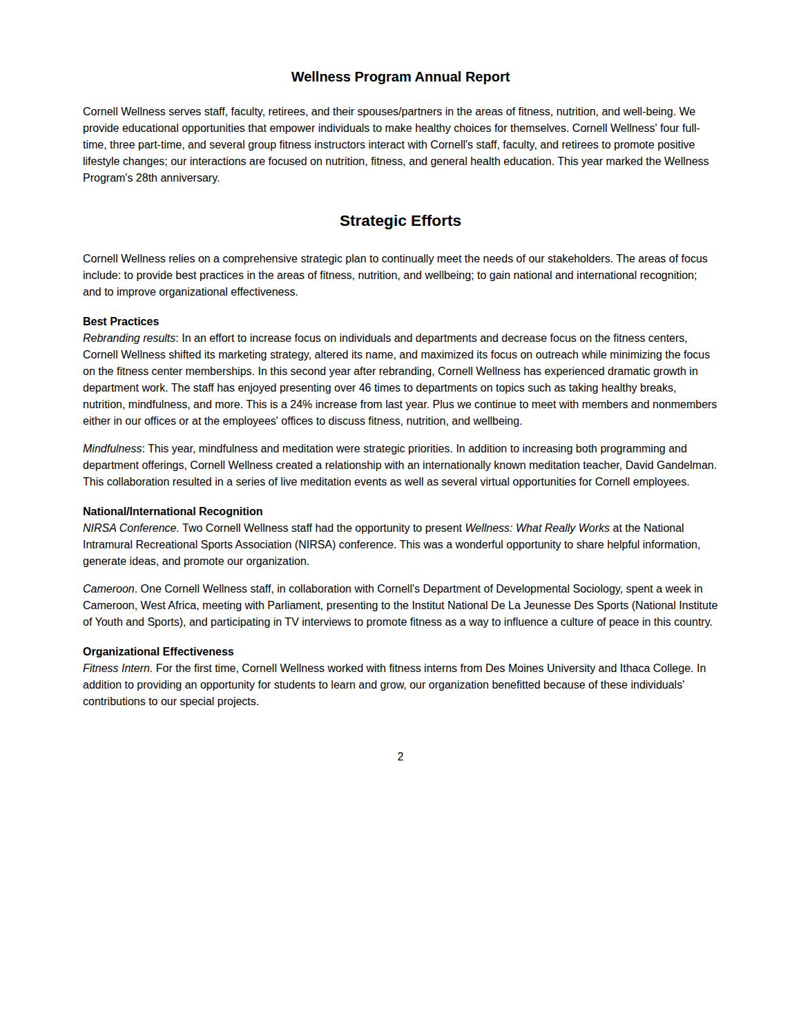Wellness Program Annual Report
Cornell Wellness serves staff, faculty, retirees, and their spouses/partners in the areas of fitness, nutrition, and well-being. We provide educational opportunities that empower individuals to make healthy choices for themselves. Cornell Wellness' four full-time, three part-time, and several group fitness instructors interact with Cornell's staff, faculty, and retirees to promote positive lifestyle changes; our interactions are focused on nutrition, fitness, and general health education. This year marked the Wellness Program's 28th anniversary.
Strategic Efforts
Cornell Wellness relies on a comprehensive strategic plan to continually meet the needs of our stakeholders. The areas of focus include: to provide best practices in the areas of fitness, nutrition, and wellbeing; to gain national and international recognition; and to improve organizational effectiveness.
Best Practices
Rebranding results: In an effort to increase focus on individuals and departments and decrease focus on the fitness centers, Cornell Wellness shifted its marketing strategy, altered its name, and maximized its focus on outreach while minimizing the focus on the fitness center memberships. In this second year after rebranding, Cornell Wellness has experienced dramatic growth in department work. The staff has enjoyed presenting over 46 times to departments on topics such as taking healthy breaks, nutrition, mindfulness, and more. This is a 24% increase from last year. Plus we continue to meet with members and nonmembers either in our offices or at the employees' offices to discuss fitness, nutrition, and wellbeing.
Mindfulness: This year, mindfulness and meditation were strategic priorities. In addition to increasing both programming and department offerings, Cornell Wellness created a relationship with an internationally known meditation teacher, David Gandelman. This collaboration resulted in a series of live meditation events as well as several virtual opportunities for Cornell employees.
National/International Recognition
NIRSA Conference. Two Cornell Wellness staff had the opportunity to present Wellness: What Really Works at the National Intramural Recreational Sports Association (NIRSA) conference. This was a wonderful opportunity to share helpful information, generate ideas, and promote our organization.
Cameroon. One Cornell Wellness staff, in collaboration with Cornell's Department of Developmental Sociology, spent a week in Cameroon, West Africa, meeting with Parliament, presenting to the Institut National De La Jeunesse Des Sports (National Institute of Youth and Sports), and participating in TV interviews to promote fitness as a way to influence a culture of peace in this country.
Organizational Effectiveness
Fitness Intern. For the first time, Cornell Wellness worked with fitness interns from Des Moines University and Ithaca College. In addition to providing an opportunity for students to learn and grow, our organization benefitted because of these individuals' contributions to our special projects.
2